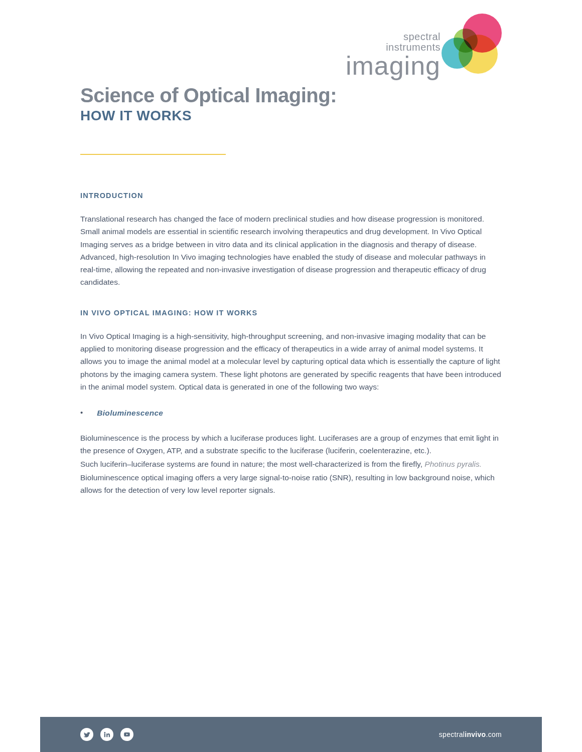spectral
instruments
imaging
Science of Optical Imaging: HOW IT WORKS
Introduction
Translational research has changed the face of modern preclinical studies and how disease progression is monitored. Small animal models are essential in scientific research involving therapeutics and drug development. In Vivo Optical Imaging serves as a bridge between in vitro data and its clinical application in the diagnosis and therapy of disease. Advanced, high-resolution In Vivo imaging technologies have enabled the study of disease and molecular pathways in real-time, allowing the repeated and non-invasive investigation of disease progression and therapeutic efficacy of drug candidates.
In Vivo Optical Imaging: How It Works
In Vivo Optical Imaging is a high-sensitivity, high-throughput screening, and non-invasive imaging modality that can be applied to monitoring disease progression and the efficacy of therapeutics in a wide array of animal model systems. It allows you to image the animal model at a molecular level by capturing optical data which is essentially the capture of light photons by the imaging camera system. These light photons are generated by specific reagents that have been introduced in the animal model system. Optical data is generated in one of the following two ways:
• Bioluminescence
Bioluminescence is the process by which a luciferase produces light. Luciferases are a group of enzymes that emit light in the presence of Oxygen, ATP, and a substrate specific to the luciferase (luciferin, coelenterazine, etc.).
Such luciferin–luciferase systems are found in nature; the most well-characterized is from the firefly, Photinus pyralis.
Bioluminescence optical imaging offers a very large signal-to-noise ratio (SNR), resulting in low background noise, which allows for the detection of very low level reporter signals.
spectralinvivo.com